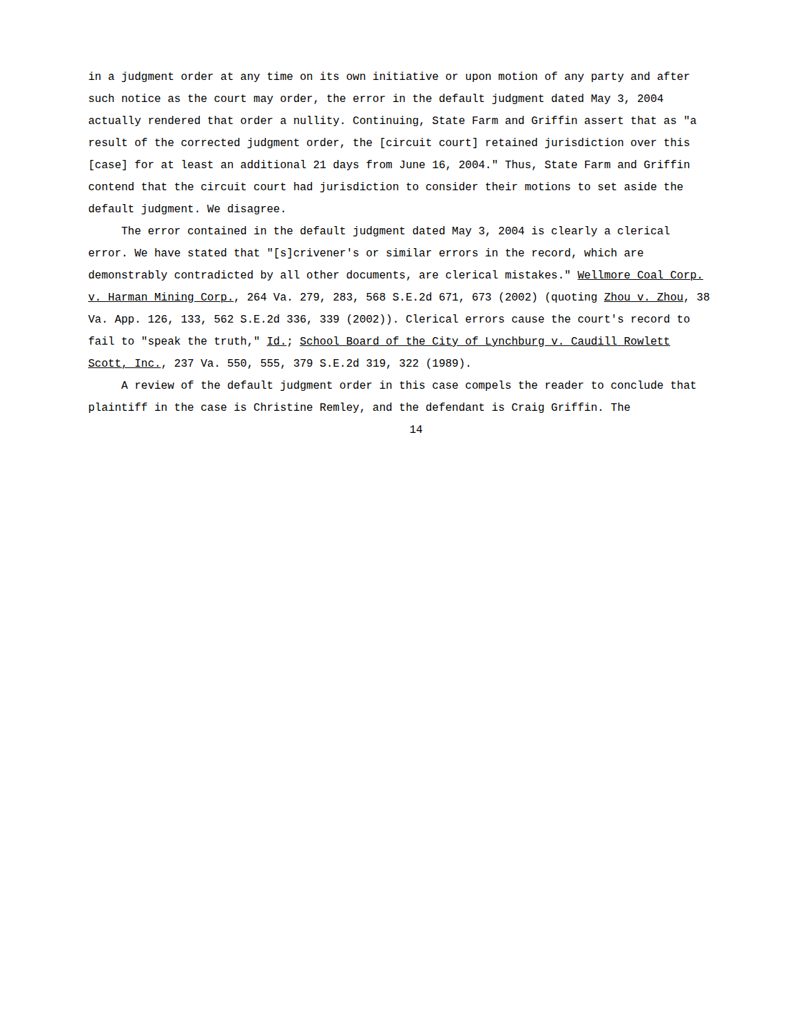in a judgment order at any time on its own initiative or upon motion of any party and after such notice as the court may order, the error in the default judgment dated May 3, 2004 actually rendered that order a nullity. Continuing, State Farm and Griffin assert that as "a result of the corrected judgment order, the [circuit court] retained jurisdiction over this [case] for at least an additional 21 days from June 16, 2004." Thus, State Farm and Griffin contend that the circuit court had jurisdiction to consider their motions to set aside the default judgment. We disagree.
The error contained in the default judgment dated May 3, 2004 is clearly a clerical error. We have stated that "[s]crivener's or similar errors in the record, which are demonstrably contradicted by all other documents, are clerical mistakes." Wellmore Coal Corp. v. Harman Mining Corp., 264 Va. 279, 283, 568 S.E.2d 671, 673 (2002) (quoting Zhou v. Zhou, 38 Va. App. 126, 133, 562 S.E.2d 336, 339 (2002)). Clerical errors cause the court's record to fail to "speak the truth," Id.; School Board of the City of Lynchburg v. Caudill Rowlett Scott, Inc., 237 Va. 550, 555, 379 S.E.2d 319, 322 (1989).
A review of the default judgment order in this case compels the reader to conclude that plaintiff in the case is Christine Remley, and the defendant is Craig Griffin. The
14